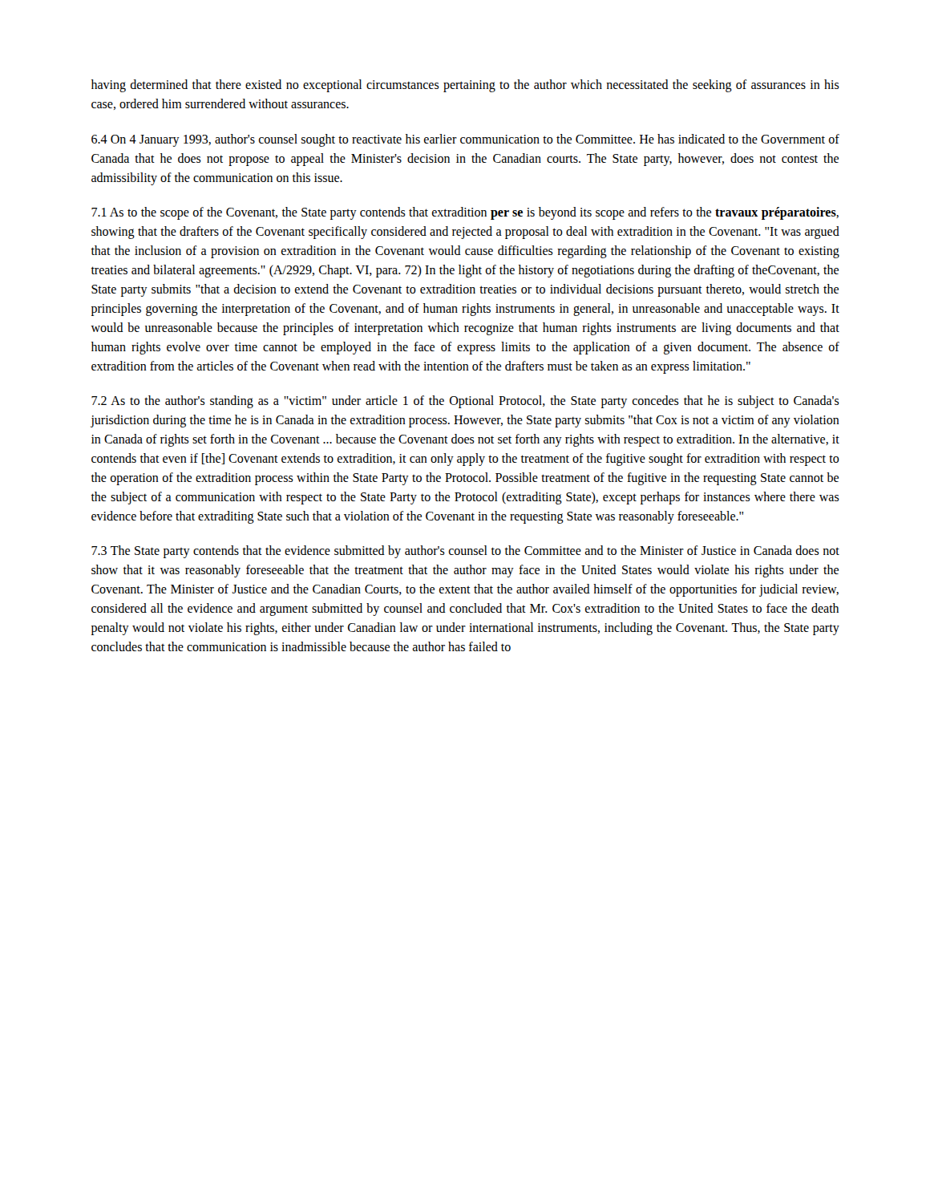having determined that there existed no exceptional circumstances pertaining to the author which necessitated the seeking of assurances in his case, ordered him surrendered without assurances.
6.4 On 4 January 1993, author's counsel sought to reactivate his earlier communication to the Committee. He has indicated to the Government of Canada that he does not propose to appeal the Minister's decision in the Canadian courts. The State party, however, does not contest the admissibility of the communication on this issue.
7.1 As to the scope of the Covenant, the State party contends that extradition per se is beyond its scope and refers to the travaux préparatoires, showing that the drafters of the Covenant specifically considered and rejected a proposal to deal with extradition in the Covenant. "It was argued that the inclusion of a provision on extradition in the Covenant would cause difficulties regarding the relationship of the Covenant to existing treaties and bilateral agreements." (A/2929, Chapt. VI, para. 72) In the light of the history of negotiations during the drafting of theCovenant, the State party submits "that a decision to extend the Covenant to extradition treaties or to individual decisions pursuant thereto, would stretch the principles governing the interpretation of the Covenant, and of human rights instruments in general, in unreasonable and unacceptable ways. It would be unreasonable because the principles of interpretation which recognize that human rights instruments are living documents and that human rights evolve over time cannot be employed in the face of express limits to the application of a given document. The absence of extradition from the articles of the Covenant when read with the intention of the drafters must be taken as an express limitation."
7.2 As to the author's standing as a "victim" under article 1 of the Optional Protocol, the State party concedes that he is subject to Canada's jurisdiction during the time he is in Canada in the extradition process. However, the State party submits "that Cox is not a victim of any violation in Canada of rights set forth in the Covenant ... because the Covenant does not set forth any rights with respect to extradition. In the alternative, it contends that even if [the] Covenant extends to extradition, it can only apply to the treatment of the fugitive sought for extradition with respect to the operation of the extradition process within the State Party to the Protocol. Possible treatment of the fugitive in the requesting State cannot be the subject of a communication with respect to the State Party to the Protocol (extraditing State), except perhaps for instances where there was evidence before that extraditing State such that a violation of the Covenant in the requesting State was reasonably foreseeable."
7.3 The State party contends that the evidence submitted by author's counsel to the Committee and to the Minister of Justice in Canada does not show that it was reasonably foreseeable that the treatment that the author may face in the United States would violate his rights under the Covenant. The Minister of Justice and the Canadian Courts, to the extent that the author availed himself of the opportunities for judicial review, considered all the evidence and argument submitted by counsel and concluded that Mr. Cox's extradition to the United States to face the death penalty would not violate his rights, either under Canadian law or under international instruments, including the Covenant. Thus, the State party concludes that the communication is inadmissible because the author has failed to